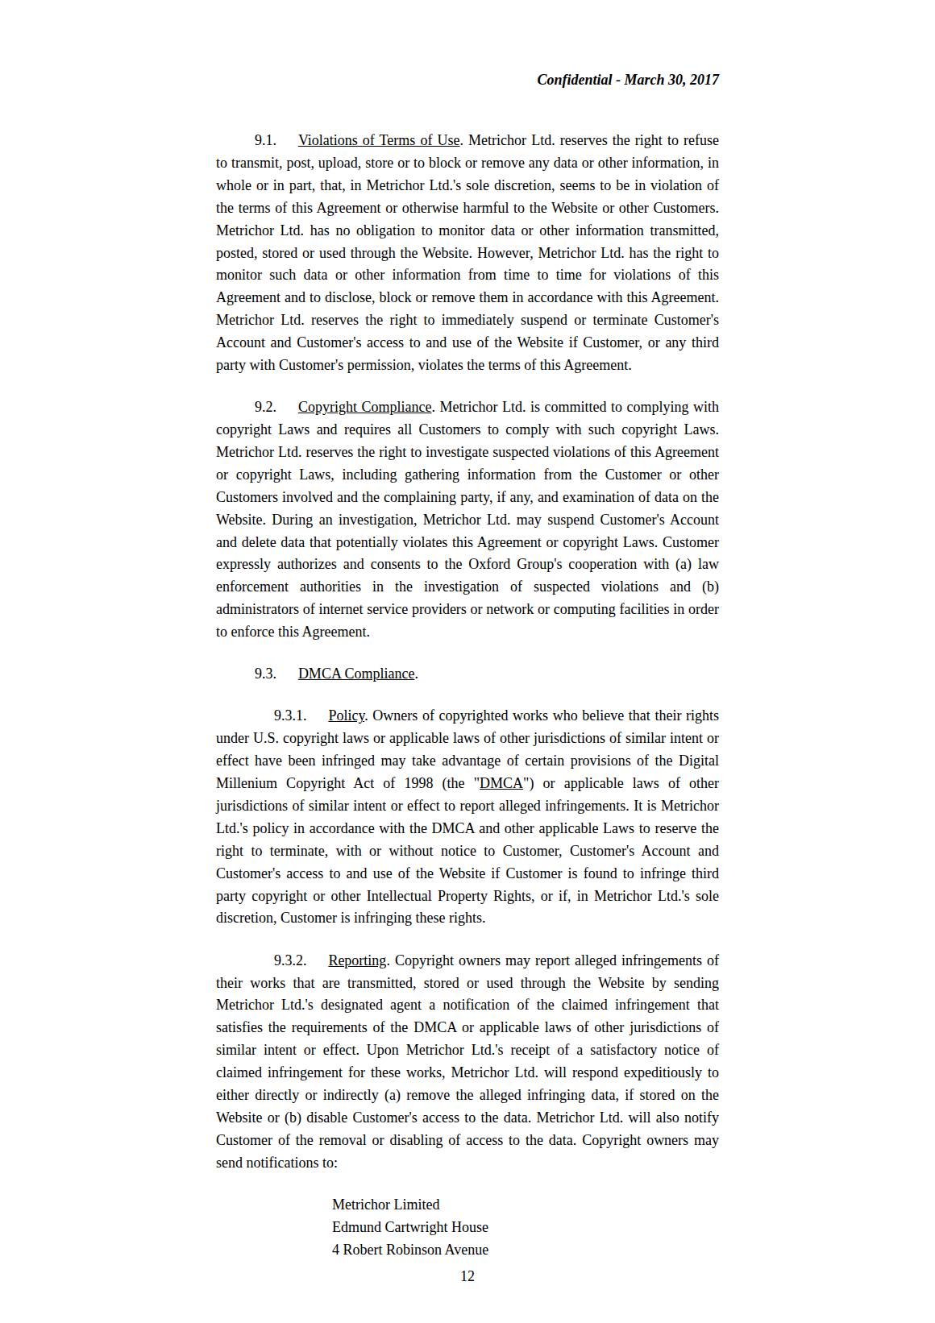Confidential - March 30, 2017
9.1. Violations of Terms of Use. Metrichor Ltd. reserves the right to refuse to transmit, post, upload, store or to block or remove any data or other information, in whole or in part, that, in Metrichor Ltd.'s sole discretion, seems to be in violation of the terms of this Agreement or otherwise harmful to the Website or other Customers. Metrichor Ltd. has no obligation to monitor data or other information transmitted, posted, stored or used through the Website. However, Metrichor Ltd. has the right to monitor such data or other information from time to time for violations of this Agreement and to disclose, block or remove them in accordance with this Agreement. Metrichor Ltd. reserves the right to immediately suspend or terminate Customer's Account and Customer's access to and use of the Website if Customer, or any third party with Customer's permission, violates the terms of this Agreement.
9.2. Copyright Compliance. Metrichor Ltd. is committed to complying with copyright Laws and requires all Customers to comply with such copyright Laws. Metrichor Ltd. reserves the right to investigate suspected violations of this Agreement or copyright Laws, including gathering information from the Customer or other Customers involved and the complaining party, if any, and examination of data on the Website. During an investigation, Metrichor Ltd. may suspend Customer's Account and delete data that potentially violates this Agreement or copyright Laws. Customer expressly authorizes and consents to the Oxford Group's cooperation with (a) law enforcement authorities in the investigation of suspected violations and (b) administrators of internet service providers or network or computing facilities in order to enforce this Agreement.
9.3. DMCA Compliance.
9.3.1. Policy. Owners of copyrighted works who believe that their rights under U.S. copyright laws or applicable laws of other jurisdictions of similar intent or effect have been infringed may take advantage of certain provisions of the Digital Millenium Copyright Act of 1998 (the "DMCA") or applicable laws of other jurisdictions of similar intent or effect to report alleged infringements. It is Metrichor Ltd.'s policy in accordance with the DMCA and other applicable Laws to reserve the right to terminate, with or without notice to Customer, Customer's Account and Customer's access to and use of the Website if Customer is found to infringe third party copyright or other Intellectual Property Rights, or if, in Metrichor Ltd.'s sole discretion, Customer is infringing these rights.
9.3.2. Reporting. Copyright owners may report alleged infringements of their works that are transmitted, stored or used through the Website by sending Metrichor Ltd.'s designated agent a notification of the claimed infringement that satisfies the requirements of the DMCA or applicable laws of other jurisdictions of similar intent or effect. Upon Metrichor Ltd.'s receipt of a satisfactory notice of claimed infringement for these works, Metrichor Ltd. will respond expeditiously to either directly or indirectly (a) remove the alleged infringing data, if stored on the Website or (b) disable Customer's access to the data. Metrichor Ltd. will also notify Customer of the removal or disabling of access to the data. Copyright owners may send notifications to:
Metrichor Limited
Edmund Cartwright House
4 Robert Robinson Avenue
12